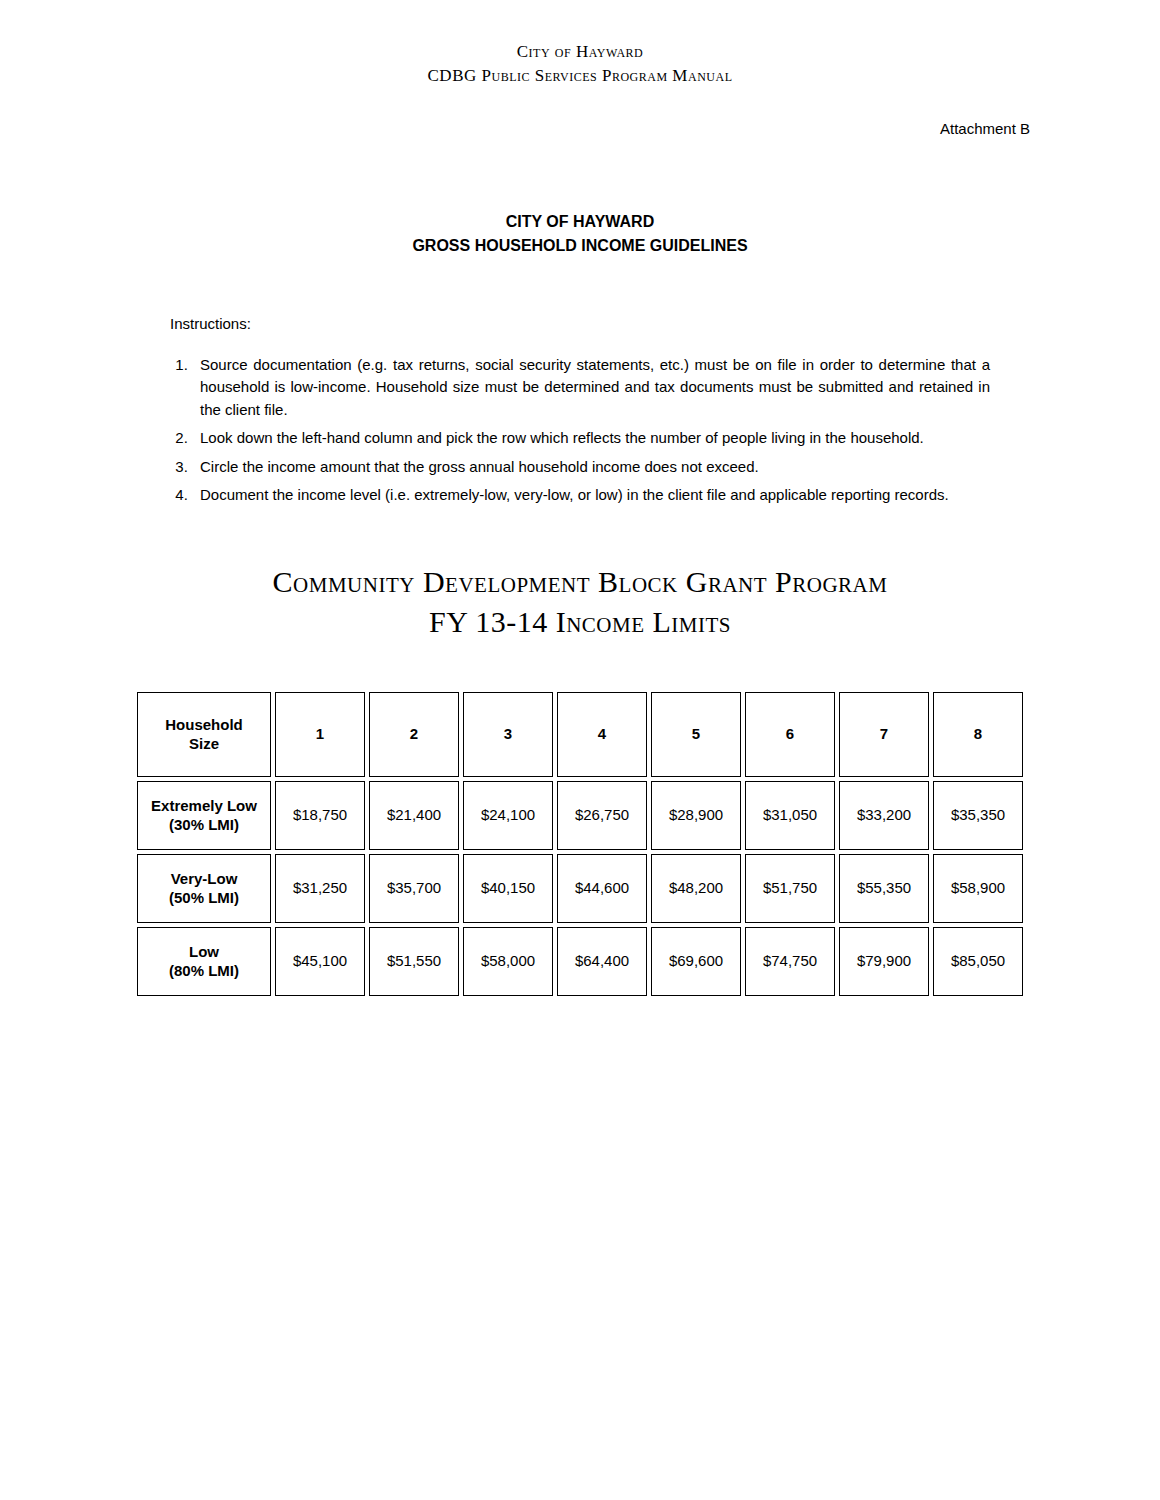City of Hayward
CDBG Public Services Program Manual
Attachment B
CITY OF HAYWARD
GROSS HOUSEHOLD INCOME GUIDELINES
Instructions:
Source documentation (e.g. tax returns, social security statements, etc.) must be on file in order to determine that a household is low-income. Household size must be determined and tax documents must be submitted and retained in the client file.
Look down the left-hand column and pick the row which reflects the number of people living in the household.
Circle the income amount that the gross annual household income does not exceed.
Document the income level (i.e. extremely-low, very-low, or low) in the client file and applicable reporting records.
Community Development Block Grant Program FY 13-14 Income Limits
| Household Size | 1 | 2 | 3 | 4 | 5 | 6 | 7 | 8 |
| --- | --- | --- | --- | --- | --- | --- | --- | --- |
| Extremely Low (30% LMI) | $18,750 | $21,400 | $24,100 | $26,750 | $28,900 | $31,050 | $33,200 | $35,350 |
| Very-Low (50% LMI) | $31,250 | $35,700 | $40,150 | $44,600 | $48,200 | $51,750 | $55,350 | $58,900 |
| Low (80% LMI) | $45,100 | $51,550 | $58,000 | $64,400 | $69,600 | $74,750 | $79,900 | $85,050 |